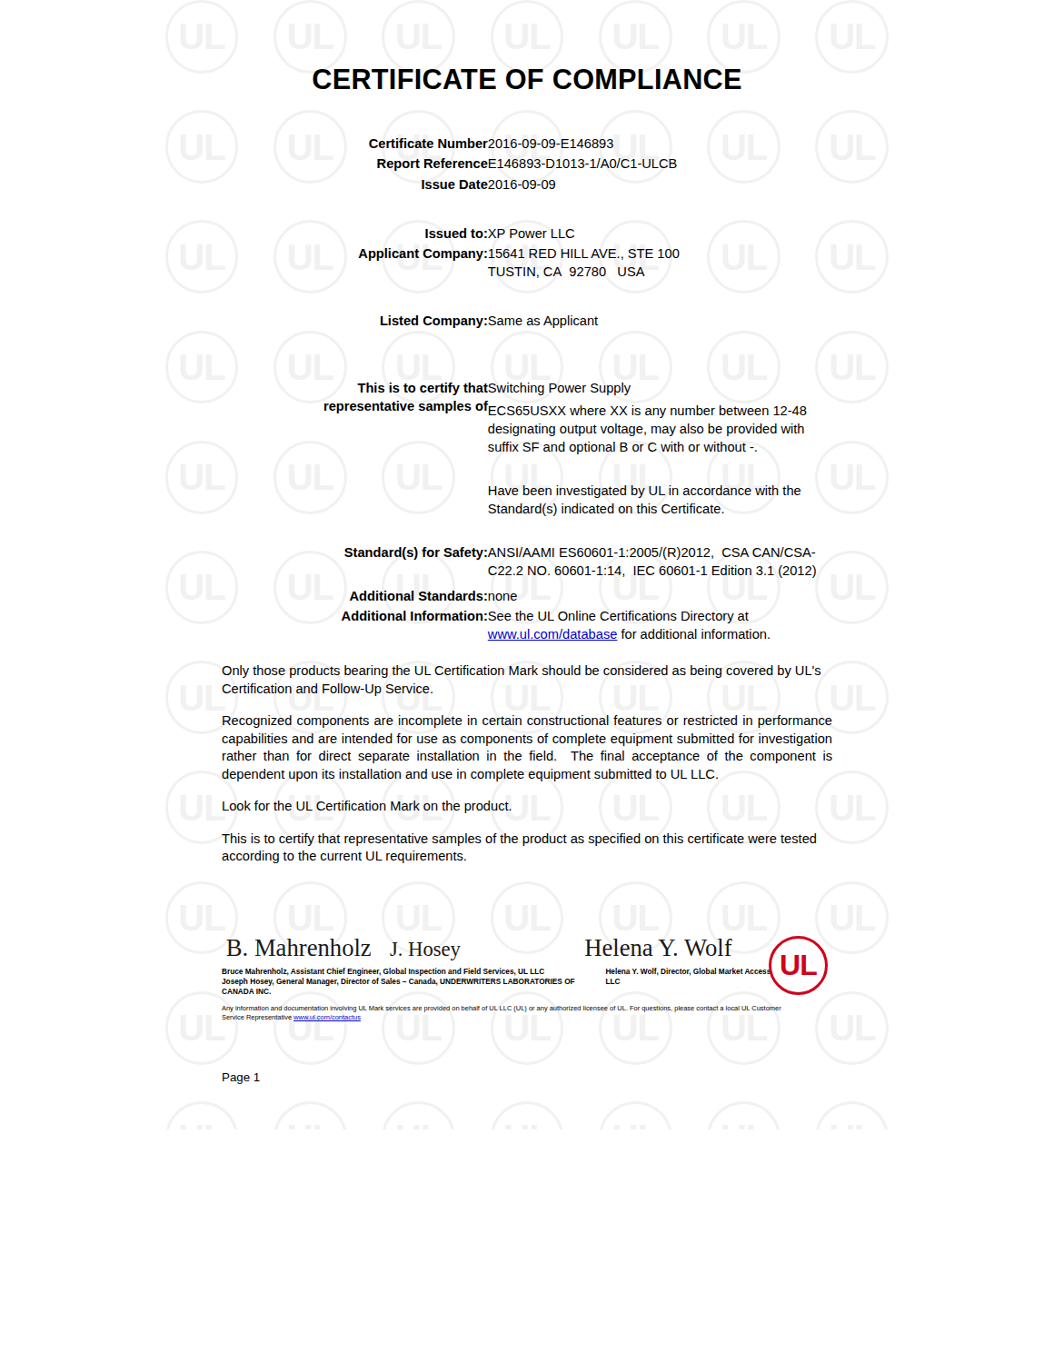UL
UL
UL
UL
UL
UL
UL
UL
UL
UL
UL
UL
UL
UL
UL
UL
UL
UL
UL
UL
UL
UL
UL
UL
UL
UL
UL
UL
UL
UL
UL
UL
UL
UL
UL
UL
UL
UL
UL
UL
UL
UL
UL
UL
UL
UL
UL
UL
UL
UL
UL
UL
UL
UL
UL
UL
UL
UL
UL
UL
UL
UL
UL
UL
UL
UL
UL
UL
UL
UL
UL
UL
UL
UL
UL
UL
UL
CERTIFICATE OF COMPLIANCE
| Certificate Number | 2016-09-09-E146893 |
| Report Reference | E146893-D1013-1/A0/C1-ULCB |
| Issue Date | 2016-09-09 |
| Issued to: | XP Power LLC |
| Applicant Company: | 15641 RED HILL AVE., STE 100 TUSTIN, CA 92780 USA |
| Listed Company: | Same as Applicant |
| This is to certify that representative samples of | Switching Power Supply ECS65USXX where XX is any number between 12-48 designating output voltage, may also be provided with suffix SF and optional B or C with or without -. |
| | Have been investigated by UL in accordance with the Standard(s) indicated on this Certificate. |
| Standard(s) for Safety: | ANSI/AAMI ES60601-1:2005/(R)2012, CSA CAN/CSA-C22.2 NO. 60601-1:14, IEC 60601-1 Edition 3.1 (2012) |
| Additional Standards: | none |
| Additional Information: | See the UL Online Certifications Directory at www.ul.com/database for additional information. |
Only those products bearing the UL Certification Mark should be considered as being covered by UL's Certification and Follow-Up Service.
Recognized components are incomplete in certain constructional features or restricted in performance capabilities and are intended for use as components of complete equipment submitted for investigation rather than for direct separate installation in the field. The final acceptance of the component is dependent upon its installation and use in complete equipment submitted to UL LLC.
Look for the UL Certification Mark on the product.
This is to certify that representative samples of the product as specified on this certificate were tested according to the current UL requirements.
B. Mahrenholz J. Hosey
Helena Y. Wolf
Bruce Mahrenholz, Assistant Chief Engineer, Global Inspection and Field Services, UL LLC
Joseph Hosey, General Manager, Director of Sales – Canada, UNDERWRITERS LABORATORIES OF CANADA INC.
Helena Y. Wolf, Director, Global Market Access Operations, UL LLC
Any information and documentation involving UL Mark services are provided on behalf of UL LLC (UL) or any authorized licensee of UL. For questions, please contact a local UL Customer Service Representative www.ul.com/contactus
UL
Page 1